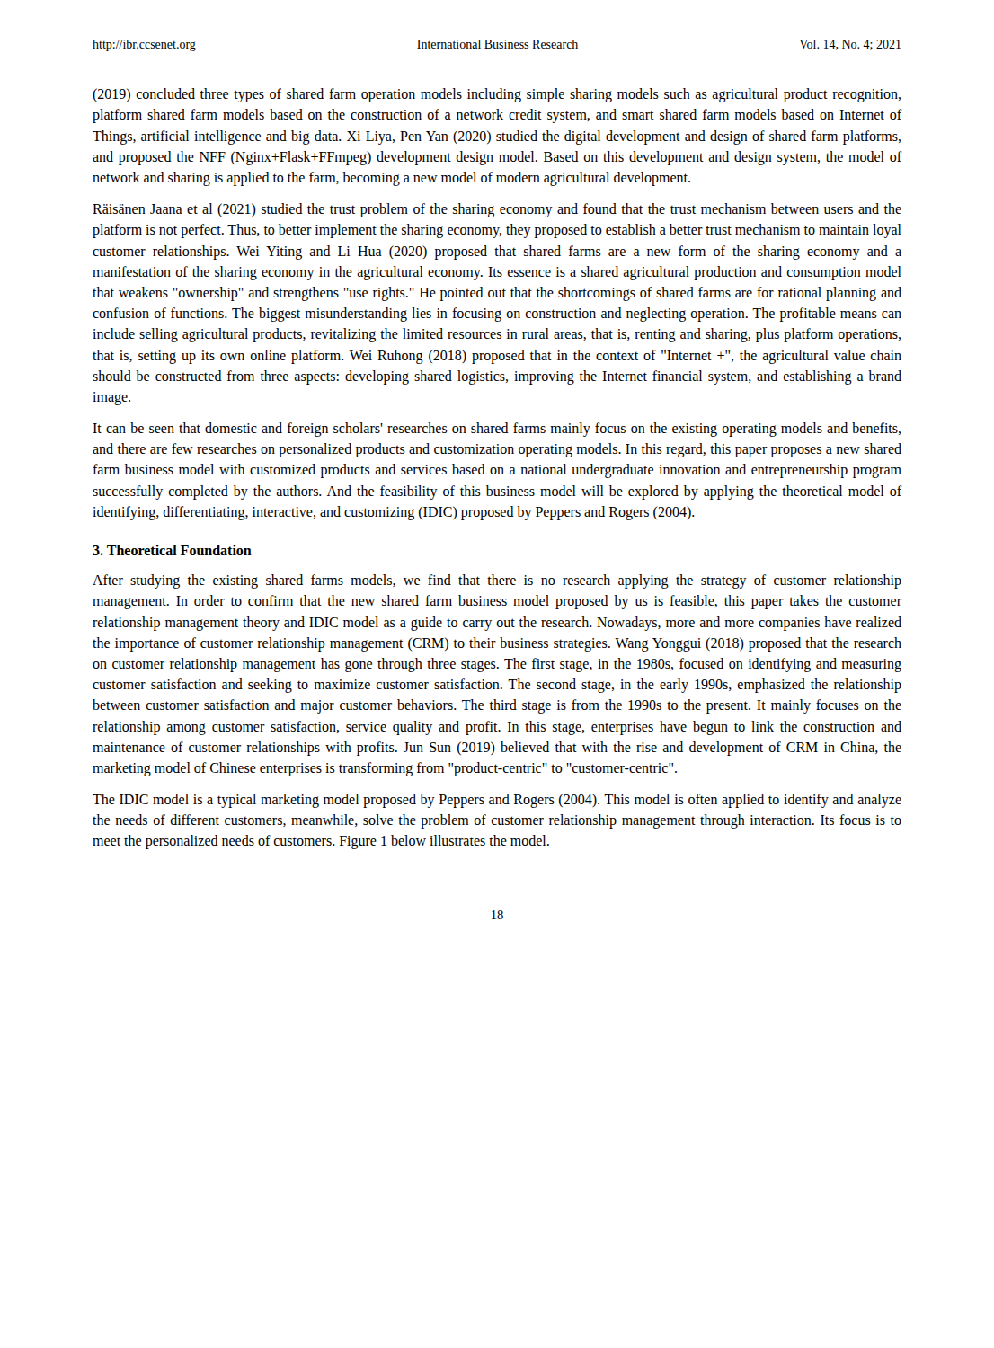http://ibr.ccsenet.org
International Business Research
Vol. 14, No. 4; 2021
(2019) concluded three types of shared farm operation models including simple sharing models such as agricultural product recognition, platform shared farm models based on the construction of a network credit system, and smart shared farm models based on Internet of Things, artificial intelligence and big data. Xi Liya, Pen Yan (2020) studied the digital development and design of shared farm platforms, and proposed the NFF (Nginx+Flask+FFmpeg) development design model. Based on this development and design system, the model of network and sharing is applied to the farm, becoming a new model of modern agricultural development.
Räisänen Jaana et al (2021) studied the trust problem of the sharing economy and found that the trust mechanism between users and the platform is not perfect. Thus, to better implement the sharing economy, they proposed to establish a better trust mechanism to maintain loyal customer relationships. Wei Yiting and Li Hua (2020) proposed that shared farms are a new form of the sharing economy and a manifestation of the sharing economy in the agricultural economy. Its essence is a shared agricultural production and consumption model that weakens "ownership" and strengthens "use rights." He pointed out that the shortcomings of shared farms are for rational planning and confusion of functions. The biggest misunderstanding lies in focusing on construction and neglecting operation. The profitable means can include selling agricultural products, revitalizing the limited resources in rural areas, that is, renting and sharing, plus platform operations, that is, setting up its own online platform. Wei Ruhong (2018) proposed that in the context of "Internet +", the agricultural value chain should be constructed from three aspects: developing shared logistics, improving the Internet financial system, and establishing a brand image.
It can be seen that domestic and foreign scholars' researches on shared farms mainly focus on the existing operating models and benefits, and there are few researches on personalized products and customization operating models. In this regard, this paper proposes a new shared farm business model with customized products and services based on a national undergraduate innovation and entrepreneurship program successfully completed by the authors. And the feasibility of this business model will be explored by applying the theoretical model of identifying, differentiating, interactive, and customizing (IDIC) proposed by Peppers and Rogers (2004).
3. Theoretical Foundation
After studying the existing shared farms models, we find that there is no research applying the strategy of customer relationship management. In order to confirm that the new shared farm business model proposed by us is feasible, this paper takes the customer relationship management theory and IDIC model as a guide to carry out the research. Nowadays, more and more companies have realized the importance of customer relationship management (CRM) to their business strategies. Wang Yonggui (2018) proposed that the research on customer relationship management has gone through three stages. The first stage, in the 1980s, focused on identifying and measuring customer satisfaction and seeking to maximize customer satisfaction. The second stage, in the early 1990s, emphasized the relationship between customer satisfaction and major customer behaviors. The third stage is from the 1990s to the present. It mainly focuses on the relationship among customer satisfaction, service quality and profit. In this stage, enterprises have begun to link the construction and maintenance of customer relationships with profits. Jun Sun (2019) believed that with the rise and development of CRM in China, the marketing model of Chinese enterprises is transforming from "product-centric" to "customer-centric".
The IDIC model is a typical marketing model proposed by Peppers and Rogers (2004). This model is often applied to identify and analyze the needs of different customers, meanwhile, solve the problem of customer relationship management through interaction. Its focus is to meet the personalized needs of customers. Figure 1 below illustrates the model.
18